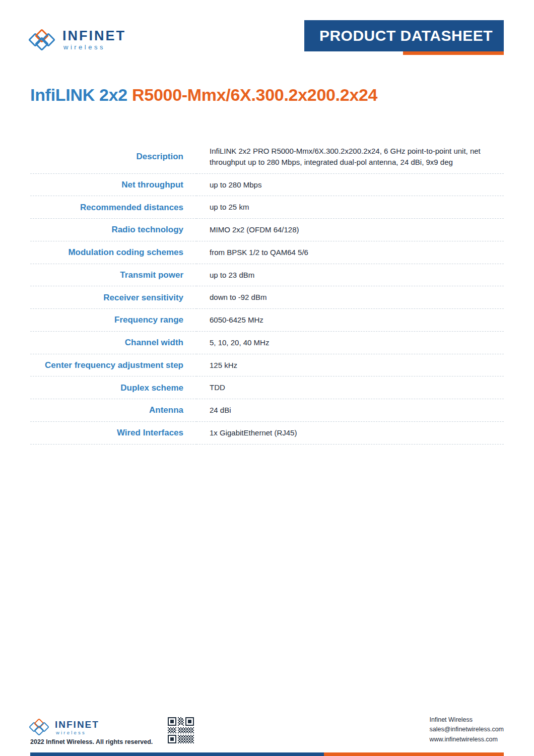INFINET
wireless
PRODUCT DATASHEET
InfiLINK 2x2 R5000-Mmx/6X.300.2x200.2x24
| Description | InfiLINK 2x2 PRO R5000-Mmx/6X.300.2x200.2x24, 6 GHz point-to-point unit, net throughput up to 280 Mbps, integrated dual-pol antenna, 24 dBi, 9x9 deg |
| Net throughput | up to 280 Mbps |
| Recommended distances | up to 25 km |
| Radio technology | MIMO 2x2 (OFDM 64/128) |
| Modulation coding schemes | from BPSK 1/2 to QAM64 5/6 |
| Transmit power | up to 23 dBm |
| Receiver sensitivity | down to -92 dBm |
| Frequency range | 6050-6425 MHz |
| Channel width | 5, 10, 20, 40 MHz |
| Center frequency adjustment step | 125 kHz |
| Duplex scheme | TDD |
| Antenna | 24 dBi |
| Wired Interfaces | 1x GigabitEthernet (RJ45) |
INFINET
wireless
2022 Infinet Wireless. All rights reserved.
Infinet Wireless
sales@infinetwireless.com
www.infinetwireless.com